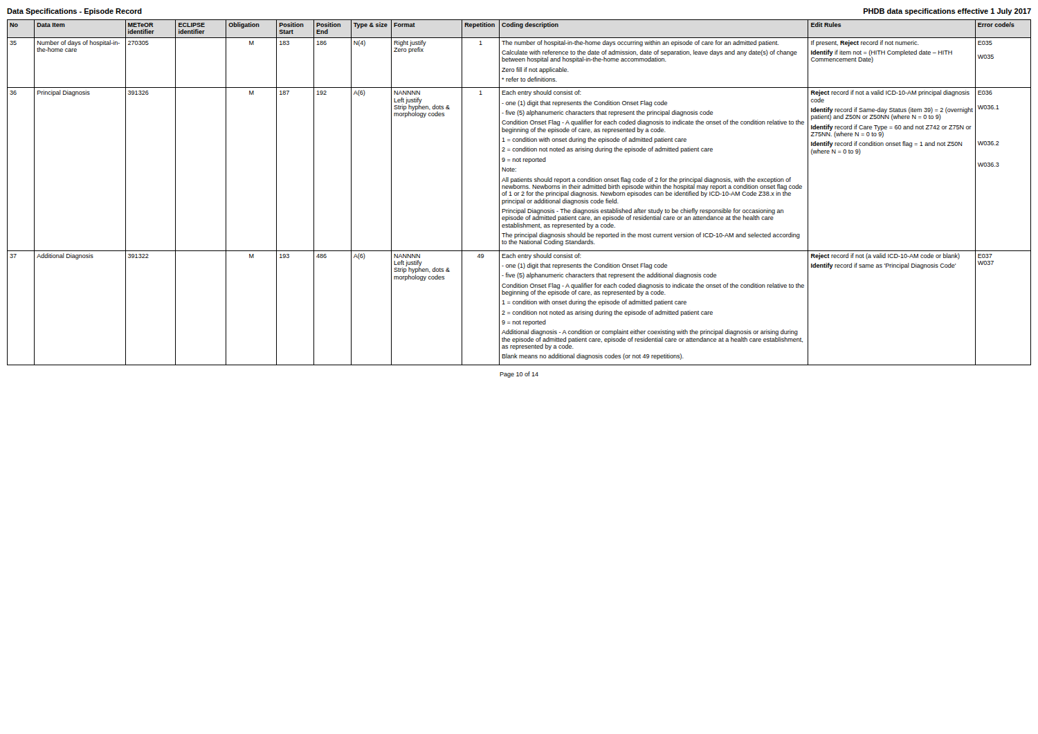Data Specifications - Episode Record PHDB data specifications effective 1 July 2017
| No | Data Item | METeOR identifier | ECLIPSE identifier | Obligation | Position Start | Position End | Type & size | Format | Repetition | Coding description | Edit Rules | Error code/s |
| --- | --- | --- | --- | --- | --- | --- | --- | --- | --- | --- | --- | --- |
| 35 | Number of days of hospital-in-the-home care | 270305 | | M | 183 | 186 | N(4) | Right justify Zero prefix | 1 | The number of hospital-in-the-home days occurring within an episode of care for an admitted patient. Calculate with reference to the date of admission, date of separation, leave days and any date(s) of change between hospital and hospital-in-the-home accommodation. Zero fill if not applicable. * refer to definitions. | If present, Reject record if not numeric. Identify if item not = (HITH Completed date – HITH Commencement Date) | E035 W035 |
| 36 | Principal Diagnosis | 391326 | | M | 187 | 192 | A(6) | NANNNN Left justify Strip hyphen, dots & morphology codes | 1 | Each entry should consist of: - one (1) digit that represents the Condition Onset Flag code - five (5) alphanumeric characters that represent the principal diagnosis code Condition Onset Flag - A qualifier for each coded diagnosis to indicate the onset of the condition relative to the beginning of the episode of care, as represented by a code. 1 = condition with onset during the episode of admitted patient care 2 = condition not noted as arising during the episode of admitted patient care 9 = not reported Note: All patients should report a condition onset flag code of 2 for the principal diagnosis, with the exception of newborns. Newborns in their admitted birth episode within the hospital may report a condition onset flag code of 1 or 2 for the principal diagnosis. Newborn episodes can be identified by ICD-10-AM Code Z38.x in the principal or additional diagnosis code field. Principal Diagnosis - The diagnosis established after study to be chiefly responsible for occasioning an episode of admitted patient care, an episode of residential care or an attendance at the health care establishment, as represented by a code. The principal diagnosis should be reported in the most current version of ICD-10-AM and selected according to the National Coding Standards. | Reject record if not a valid ICD-10-AM principal diagnosis code Identify record if Same-day Status (item 39) = 2 (overnight patient) and Z50N or Z50NN (where N = 0 to 9) Identify record if Care Type = 60 and not Z742 or Z75N or Z75NN. (where N = 0 to 9) Identify record if condition onset flag = 1 and not Z50N (where N = 0 to 9) | E036 W036.1 W036.2 W036.3 |
| 37 | Additional Diagnosis | 391322 | | M | 193 | 486 | A(6) | NANNNN Left justify Strip hyphen, dots & morphology codes | 49 | Each entry should consist of: - one (1) digit that represents the Condition Onset Flag code - five (5) alphanumeric characters that represent the additional diagnosis code Condition Onset Flag - A qualifier for each coded diagnosis to indicate the onset of the condition relative to the beginning of the episode of care, as represented by a code. 1 = condition with onset during the episode of admitted patient care 2 = condition not noted as arising during the episode of admitted patient care 9 = not reported Additional diagnosis - A condition or complaint either coexisting with the principal diagnosis or arising during the episode of admitted patient care, episode of residential care or attendance at a health care establishment, as represented by a code. Blank means no additional diagnosis codes (or not 49 repetitions). | Reject record if not (a valid ICD-10-AM code or blank) Identify record if same as 'Principal Diagnosis Code' | E037 W037 |
Page 10 of 14